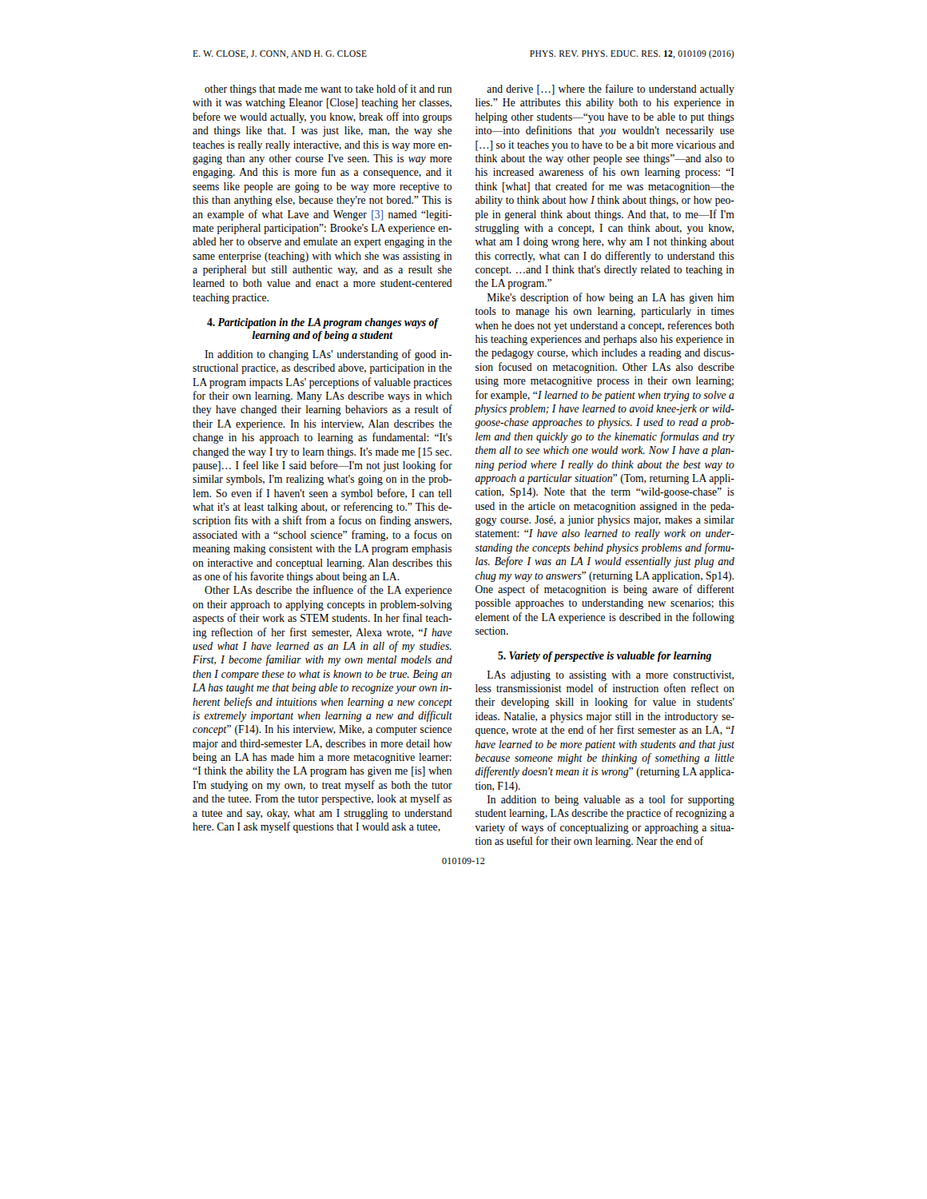E. W. Close, J. Conn, and H. G. Close
Phys. Rev. Phys. Educ. Res. 12, 010109 (2016)
other things that made me want to take hold of it and run with it was watching Eleanor [Close] teaching her classes, before we would actually, you know, break off into groups and things like that. I was just like, man, the way she teaches is really really interactive, and this is way more engaging than any other course I've seen. This is way more engaging. And this is more fun as a consequence, and it seems like people are going to be way more receptive to this than anything else, because they're not bored.” This is an example of what Lave and Wenger [3] named “legitimate peripheral participation”: Brooke's LA experience enabled her to observe and emulate an expert engaging in the same enterprise (teaching) with which she was assisting in a peripheral but still authentic way, and as a result she learned to both value and enact a more student-centered teaching practice.
4. Participation in the LA program changes ways of learning and of being a student
In addition to changing LAs' understanding of good instructional practice, as described above, participation in the LA program impacts LAs' perceptions of valuable practices for their own learning. Many LAs describe ways in which they have changed their learning behaviors as a result of their LA experience. In his interview, Alan describes the change in his approach to learning as fundamental: “It's changed the way I try to learn things. It's made me [15 sec. pause]… I feel like I said before—I'm not just looking for similar symbols, I'm realizing what's going on in the problem. So even if I haven't seen a symbol before, I can tell what it's at least talking about, or referencing to.” This description fits with a shift from a focus on finding answers, associated with a “school science” framing, to a focus on meaning making consistent with the LA program emphasis on interactive and conceptual learning. Alan describes this as one of his favorite things about being an LA.
Other LAs describe the influence of the LA experience on their approach to applying concepts in problem-solving aspects of their work as STEM students. In her final teaching reflection of her first semester, Alexa wrote, “I have used what I have learned as an LA in all of my studies. First, I become familiar with my own mental models and then I compare these to what is known to be true. Being an LA has taught me that being able to recognize your own inherent beliefs and intuitions when learning a new concept is extremely important when learning a new and difficult concept” (F14). In his interview, Mike, a computer science major and third-semester LA, describes in more detail how being an LA has made him a more metacognitive learner: “I think the ability the LA program has given me [is] when I'm studying on my own, to treat myself as both the tutor and the tutee. From the tutor perspective, look at myself as a tutee and say, okay, what am I struggling to understand here. Can I ask myself questions that I would ask a tutee,
and derive […] where the failure to understand actually lies.” He attributes this ability both to his experience in helping other students—“you have to be able to put things into—into definitions that you wouldn't necessarily use […] so it teaches you to have to be a bit more vicarious and think about the way other people see things”—and also to his increased awareness of his own learning process: “I think [what] that created for me was metacognition—the ability to think about how I think about things, or how people in general think about things. And that, to me—If I'm struggling with a concept, I can think about, you know, what am I doing wrong here, why am I not thinking about this correctly, what can I do differently to understand this concept. …and I think that's directly related to teaching in the LA program.”
Mike's description of how being an LA has given him tools to manage his own learning, particularly in times when he does not yet understand a concept, references both his teaching experiences and perhaps also his experience in the pedagogy course, which includes a reading and discussion focused on metacognition. Other LAs also describe using more metacognitive process in their own learning; for example, “I learned to be patient when trying to solve a physics problem; I have learned to avoid knee-jerk or wild-goose-chase approaches to physics. I used to read a problem and then quickly go to the kinematic formulas and try them all to see which one would work. Now I have a planning period where I really do think about the best way to approach a particular situation” (Tom, returning LA application, Sp14). Note that the term “wild-goose-chase” is used in the article on metacognition assigned in the pedagogy course. José, a junior physics major, makes a similar statement: “I have also learned to really work on understanding the concepts behind physics problems and formulas. Before I was an LA I would essentially just plug and chug my way to answers” (returning LA application, Sp14). One aspect of metacognition is being aware of different possible approaches to understanding new scenarios; this element of the LA experience is described in the following section.
5. Variety of perspective is valuable for learning
LAs adjusting to assisting with a more constructivist, less transmissionist model of instruction often reflect on their developing skill in looking for value in students' ideas. Natalie, a physics major still in the introductory sequence, wrote at the end of her first semester as an LA, “I have learned to be more patient with students and that just because someone might be thinking of something a little differently doesn't mean it is wrong” (returning LA application, F14).
In addition to being valuable as a tool for supporting student learning, LAs describe the practice of recognizing a variety of ways of conceptualizing or approaching a situation as useful for their own learning. Near the end of
010109-12